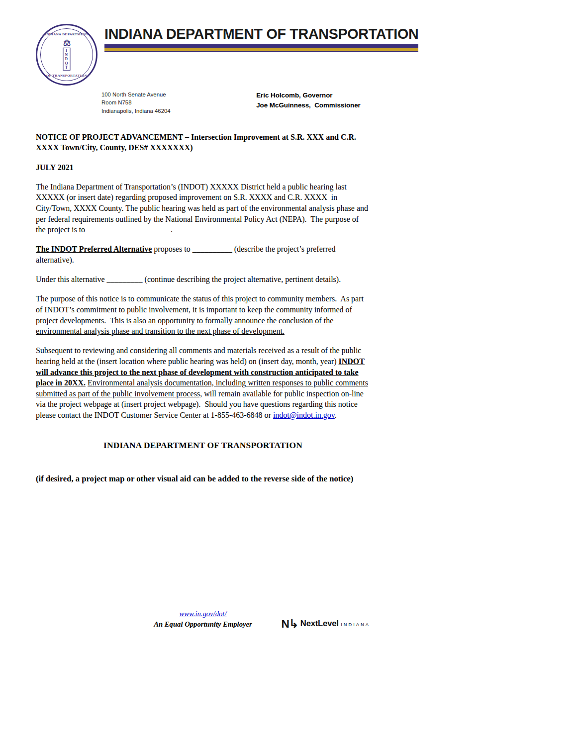Indiana Department
⚖ I
N
D
O
T
of Transportation
INDIANA DEPARTMENT OF TRANSPORTATION
100 North Senate Avenue
Room N758
Indianapolis, Indiana 46204
Eric Holcomb, Governor
Joe McGuinness, Commissioner
NOTICE OF PROJECT ADVANCEMENT – Intersection Improvement at S.R. XXX and C.R. XXXX Town/City, County, DES# XXXXXXX)
JULY 2021
The Indiana Department of Transportation’s (INDOT) XXXXX District held a public hearing last XXXXX (or insert date) regarding proposed improvement on S.R. XXXX and C.R. XXXX in City/Town, XXXX County. The public hearing was held as part of the environmental analysis phase and per federal requirements outlined by the National Environmental Policy Act (NEPA). The purpose of the project is to _____________________.
The INDOT Preferred Alternative proposes to __________ (describe the project’s preferred alternative).
Under this alternative _________ (continue describing the project alternative, pertinent details).
The purpose of this notice is to communicate the status of this project to community members. As part of INDOT’s commitment to public involvement, it is important to keep the community informed of project developments. This is also an opportunity to formally announce the conclusion of the environmental analysis phase and transition to the next phase of development.
Subsequent to reviewing and considering all comments and materials received as a result of the public hearing held at the (insert location where public hearing was held) on (insert day, month, year) INDOT will advance this project to the next phase of development with construction anticipated to take place in 20XX. Environmental analysis documentation, including written responses to public comments submitted as part of the public involvement process, will remain available for public inspection on-line via the project webpage at (insert project webpage). Should you have questions regarding this notice please contact the INDOT Customer Service Center at 1-855-463-6848 or indot@indot.in.gov.
INDIANA DEPARTMENT OF TRANSPORTATION
(if desired, a project map or other visual aid can be added to the reverse side of the notice)
www.in.gov/dot/
An Equal Opportunity Employer
N↳ NextLevel INDIANA